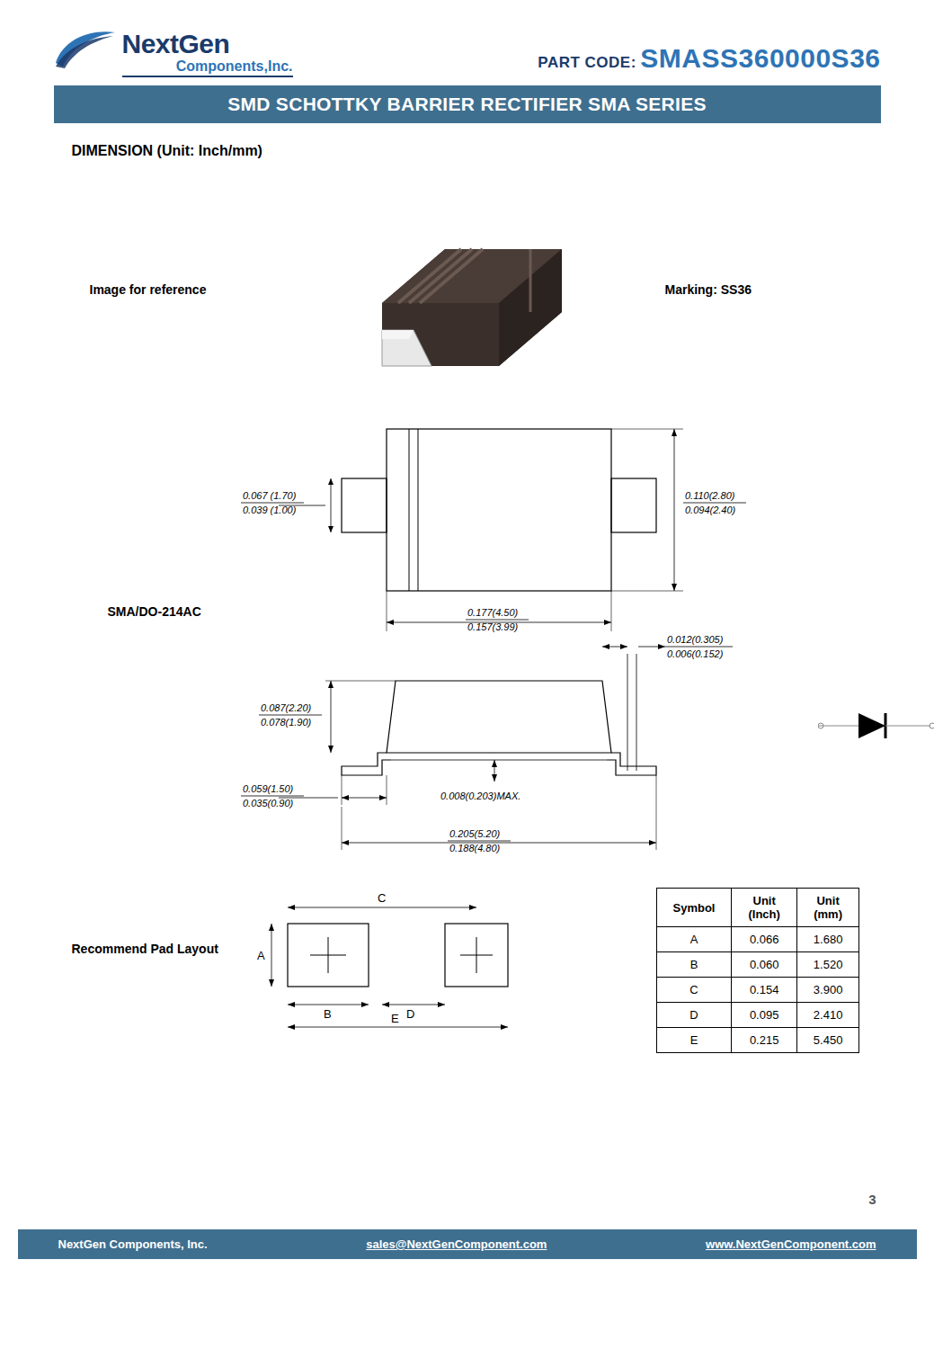NextGen
Components,Inc.
PART CODE: SMASS360000S36
SMD SCHOTTKY BARRIER RECTIFIER SMA SERIES
DIMENSION (Unit: Inch/mm)
Image for reference
Marking: SS36
SMA/DO-214AC
0.067 (1.70) 0.039 (1.00) 0.110(2.80) 0.094(2.40) 0.177(4.50) 0.157(3.99) 0.012(0.305) 0.006(0.152) 0.087(2.20) 0.078(1.90) 0.059(1.50) 0.035(0.90) 0.008(0.203)MAX. 0.205(5.20) 0.188(4.80)
Recommend Pad Layout
A C B D E
| Symbol | Unit (Inch) | Unit (mm) |
| --- | --- | --- |
| A | 0.066 | 1.680 |
| B | 0.060 | 1.520 |
| C | 0.154 | 3.900 |
| D | 0.095 | 2.410 |
| E | 0.215 | 5.450 |
3
NextGen Components, Inc.
sales@NextGenComponent.com
www.NextGenComponent.com